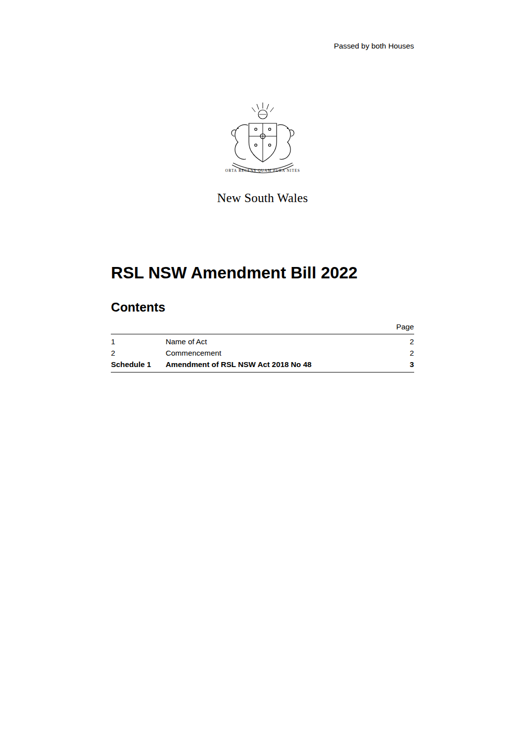Passed by both Houses
ORTA RECENS QUAM PURA NITES
New South Wales
RSL NSW Amendment Bill 2022
Contents
Page
| 1 | Name of Act | 2 |
| 2 | Commencement | 2 |
| Schedule 1 | Amendment of RSL NSW Act 2018 No 48 | 3 |